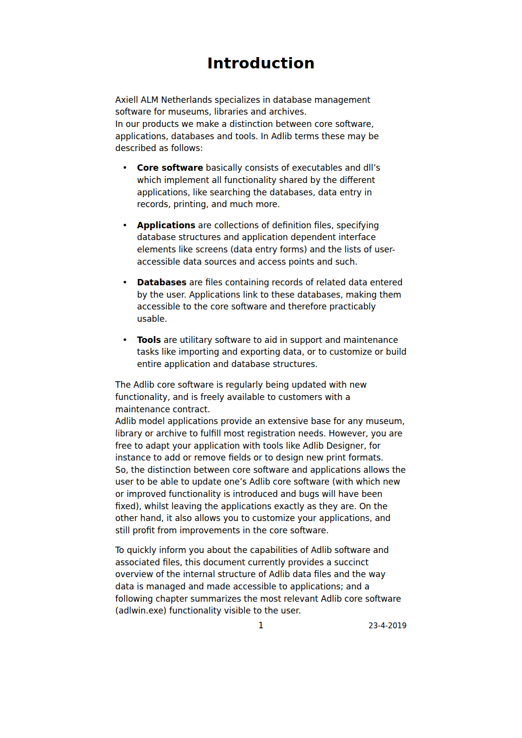Introduction
Axiell ALM Netherlands specializes in database management software for museums, libraries and archives.
In our products we make a distinction between core software, applications, databases and tools. In Adlib terms these may be described as follows:
Core software basically consists of executables and dll’s which implement all functionality shared by the different applications, like searching the databases, data entry in records, printing, and much more.
Applications are collections of definition files, specifying database structures and application dependent interface elements like screens (data entry forms) and the lists of user-accessible data sources and access points and such.
Databases are files containing records of related data entered by the user. Applications link to these databases, making them accessible to the core software and therefore practicably usable.
Tools are utilitary software to aid in support and maintenance tasks like importing and exporting data, or to customize or build entire application and database structures.
The Adlib core software is regularly being updated with new functionality, and is freely available to customers with a maintenance contract.
Adlib model applications provide an extensive base for any museum, library or archive to fulfill most registration needs. However, you are free to adapt your application with tools like Adlib Designer, for instance to add or remove fields or to design new print formats.
So, the distinction between core software and applications allows the user to be able to update one’s Adlib core software (with which new or improved functionality is introduced and bugs will have been fixed), whilst leaving the applications exactly as they are. On the other hand, it also allows you to customize your applications, and still profit from improvements in the core software.
To quickly inform you about the capabilities of Adlib software and associated files, this document currently provides a succinct overview of the internal structure of Adlib data files and the way data is managed and made accessible to applications; and a following chapter summarizes the most relevant Adlib core software (adlwin.exe) functionality visible to the user.
1 23-4-2019